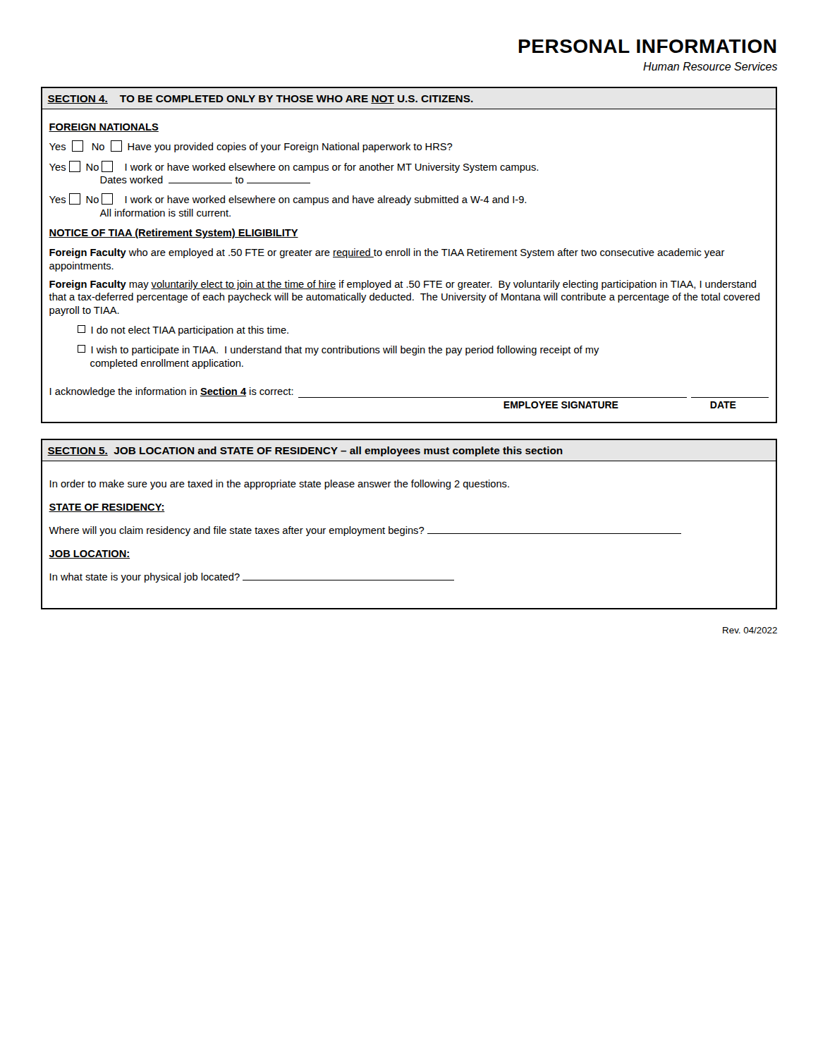PERSONAL INFORMATION
Human Resource Services
SECTION 4. TO BE COMPLETED ONLY BY THOSE WHO ARE NOT U.S. CITIZENS.
FOREIGN NATIONALS
Yes No Have you provided copies of your Foreign National paperwork to HRS?
Yes No I work or have worked elsewhere on campus or for another MT University System campus.
Dates worked to
Yes No I work or have worked elsewhere on campus and have already submitted a W-4 and I-9.
All information is still current.
NOTICE OF TIAA (Retirement System) ELIGIBILITY
Foreign Faculty who are employed at .50 FTE or greater are required to enroll in the TIAA Retirement System after two consecutive academic year appointments.
Foreign Faculty may voluntarily elect to join at the time of hire if employed at .50 FTE or greater. By voluntarily electing participation in TIAA, I understand that a tax-deferred percentage of each paycheck will be automatically deducted. The University of Montana will contribute a percentage of the total covered payroll to TIAA.
I do not elect TIAA participation at this time.
I wish to participate in TIAA. I understand that my contributions will begin the pay period following receipt of my completed enrollment application.
I acknowledge the information in Section 4 is correct:
EMPLOYEE SIGNATURE DATE
SECTION 5. JOB LOCATION and STATE OF RESIDENCY – all employees must complete this section
In order to make sure you are taxed in the appropriate state please answer the following 2 questions.
STATE OF RESIDENCY:
Where will you claim residency and file state taxes after your employment begins?
JOB LOCATION:
In what state is your physical job located?
Rev. 04/2022